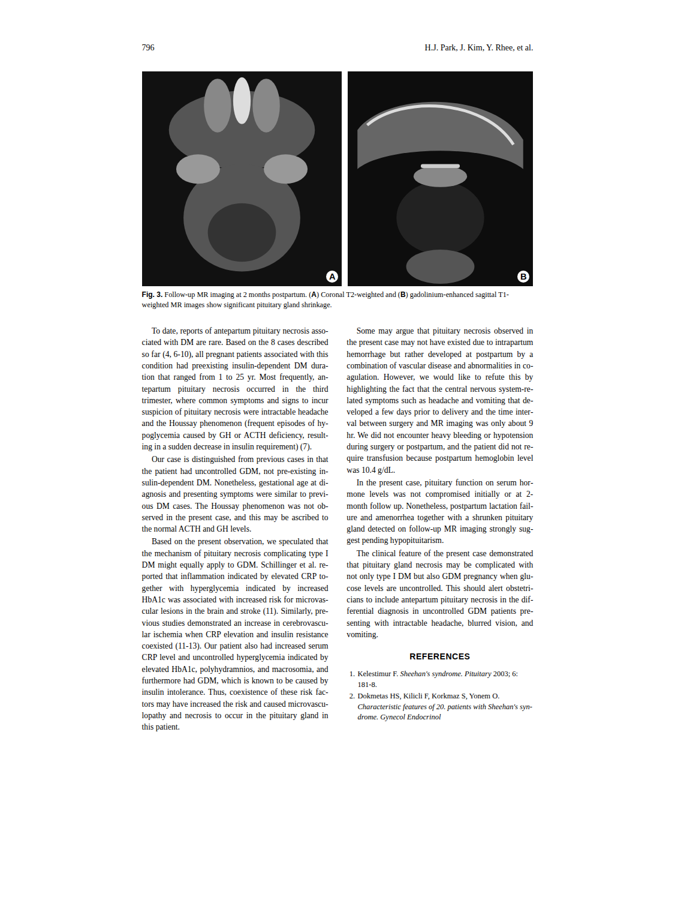796 H.J. Park, J. Kim, Y. Rhee, et al.
A
B
Fig. 3. Follow-up MR imaging at 2 months postpartum. (A) Coronal T2-weighted and (B) gadolinium-enhanced sagittal T1-weighted MR images show significant pituitary gland shrinkage.
To date, reports of antepartum pituitary necrosis associated with DM are rare. Based on the 8 cases described so far (4, 6-10), all pregnant patients associated with this condition had preexisting insulin-dependent DM duration that ranged from 1 to 25 yr. Most frequently, antepartum pituitary necrosis occurred in the third trimester, where common symptoms and signs to incur suspicion of pituitary necrosis were intractable headache and the Houssay phenomenon (frequent episodes of hypoglycemia caused by GH or ACTH deficiency, resulting in a sudden decrease in insulin requirement) (7).
Our case is distinguished from previous cases in that the patient had uncontrolled GDM, not pre-existing insulin-dependent DM. Nonetheless, gestational age at diagnosis and presenting symptoms were similar to previous DM cases. The Houssay phenomenon was not observed in the present case, and this may be ascribed to the normal ACTH and GH levels.
Based on the present observation, we speculated that the mechanism of pituitary necrosis complicating type I DM might equally apply to GDM. Schillinger et al. reported that inflammation indicated by elevated CRP together with hyperglycemia indicated by increased HbA1c was associated with increased risk for microvascular lesions in the brain and stroke (11). Similarly, previous studies demonstrated an increase in cerebrovascular ischemia when CRP elevation and insulin resistance coexisted (11-13). Our patient also had increased serum CRP level and uncontrolled hyperglycemia indicated by elevated HbA1c, polyhydramnios, and macrosomia, and furthermore had GDM, which is known to be caused by insulin intolerance. Thus, coexistence of these risk factors may have increased the risk and caused microvasculopathy and necrosis to occur in the pituitary gland in this patient.
Some may argue that pituitary necrosis observed in the present case may not have existed due to intrapartum hemorrhage but rather developed at postpartum by a combination of vascular disease and abnormalities in coagulation. However, we would like to refute this by highlighting the fact that the central nervous system-related symptoms such as headache and vomiting that developed a few days prior to delivery and the time interval between surgery and MR imaging was only about 9 hr. We did not encounter heavy bleeding or hypotension during surgery or postpartum, and the patient did not require transfusion because postpartum hemoglobin level was 10.4 g/dL.
In the present case, pituitary function on serum hormone levels was not compromised initially or at 2-month follow up. Nonetheless, postpartum lactation failure and amenorrhea together with a shrunken pituitary gland detected on follow-up MR imaging strongly suggest pending hypopituitarism.
The clinical feature of the present case demonstrated that pituitary gland necrosis may be complicated with not only type I DM but also GDM pregnancy when glucose levels are uncontrolled. This should alert obstetricians to include antepartum pituitary necrosis in the differential diagnosis in uncontrolled GDM patients presenting with intractable headache, blurred vision, and vomiting.
REFERENCES
Kelestimur F. Sheehan's syndrome. Pituitary 2003; 6: 181-8.
Dokmetas HS, Kilicli F, Korkmaz S, Yonem O. Characteristic features of 20. patients with Sheehan's syndrome. Gynecol Endocrinol